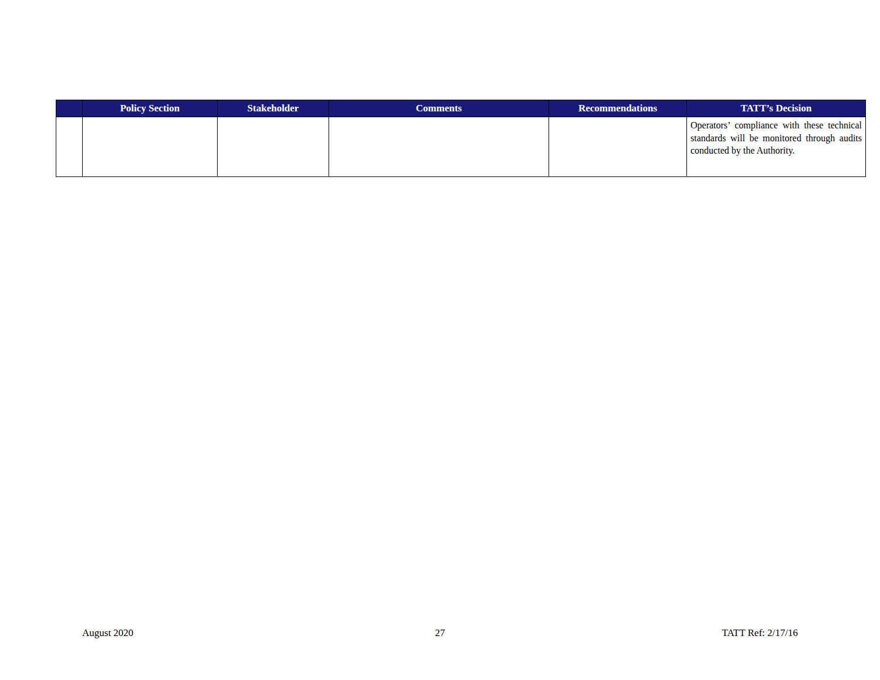| | Policy Section | Stakeholder | Comments | Recommendations | TATT’s Decision |
| --- | --- | --- | --- | --- | --- |
| | | | | | Operators’ compliance with these technical standards will be monitored through audits conducted by the Authority. |
August 2020 27 TATT Ref: 2/17/16